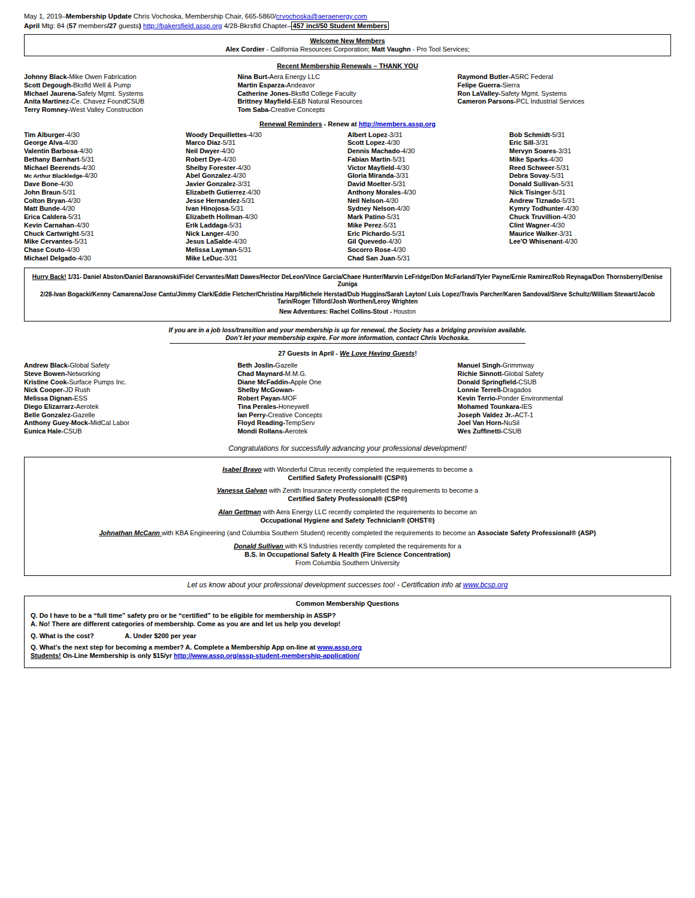May 1, 2019–Membership Update Chris Vochoska, Membership Chair, 665-5860/crvochoska@aeraenergy.com
April Mtg: 84 (57 members/27 guests) http://bakersfield.assp.org 4/28-Bkrsfld Chapter–457 incl/50 Student Members
Welcome New Members
Alex Cordier - California Resources Corporation; Matt Vaughn - Pro Tool Services;
Recent Membership Renewals – THANK YOU
| Johnny Black- Mike Owen Fabrication Scott Degough- Bksfld Well & Pump Michael Jaurena- Safety Mgmt. Systems Anita Martinez- Ce. Chavez FoundCSUB Terry Romney- West Valley Construction | Nina Burt- Aera Energy LLC Martin Esparza- Andeavor Catherine Jones- Bksfld College Faculty Brittney Mayfield- E&B Natural Resources Tom Saba- Creative Concepts | Raymond Butler- ASRC Federal Felipe Guerra- Sierra Ron LaValley- Safety Mgmt. Systems Cameron Parsons- PCL Industrial Services |
Renewal Reminders - Renew at http://members.assp.org
| Tim Alburger -4/30 George Alva -4/30 Valentin Barbosa -4/30 Bethany Barnhart -5/31 Michael Beerends -4/30 Mc Arthur Blackledge -4/30 Dave Bone -4/30 John Braun -5/31 Colton Bryan -4/30 Matt Bunde -4/30 Erica Caldera -5/31 Kevin Carnahan -4/30 Chuck Cartwright -5/31 Mike Cervantes -5/31 Chase Couto -4/30 Michael Delgado -4/30 | Woody Dequillettes -4/30 Marco Diaz -5/31 Neil Dwyer -4/30 Robert Dye -4/30 Shelby Forester -4/30 Abel Gonzalez -4/30 Javier Gonzalez -3/31 Elizabeth Gutierrez -4/30 Jesse Hernandez -5/31 Ivan Hinojosa -5/31 Elizabeth Hollman -4/30 Erik Laddaga -5/31 Nick Langer -4/30 Jesus LaSalde -4/30 Melissa Layman -5/31 Mike LeDuc -3/31 | Albert Lopez -3/31 Scott Lopez -4/30 Dennis Machado -4/30 Fabian Martin -5/31 Victor Mayfield -4/30 Gloria Miranda -3/31 David Moelter -5/31 Anthony Morales -4/30 Neil Nelson -4/30 Sydney Nelson -4/30 Mark Patino -5/31 Mike Perez -5/31 Eric Pichardo -5/31 Gil Quevedo -4/30 Socorro Rose -4/30 Chad San Juan -5/31 | Bob Schmidt -5/31 Eric Sill -3/31 Mervyn Soares -3/31 Mike Sparks -4/30 Reed Schweer -5/31 Debra Sovay -5/31 Donald Sullivan -5/31 Nick Tisinger -5/31 Andrew Tiznado -5/31 Kymry Todhunter -4/30 Chuck Truvillion -4/30 Clint Wagner -4/30 Maurice Walker -3/31 Lee'O Whisenant -4/30 |
Hurry Back! 1/31- Daniel Abston/Daniel Baranowski/Fidel Cervantes/Matt Dawes/Hector DeLeon/Vince Garcia/Chaee Hunter/Marvin LeFridge/Don McFarland/Tyler Payne/Ernie Ramirez/Rob Reynaga/Don Thornsberry/Denise Zuniga
2/28-Ivan Bogacki/Kenny Camarena/Jose Cantu/Jimmy Clark/Eddie Fletcher/Christina Harp/Michele Herstad/Dub Huggins/Sarah Layton/ Luis Lopez/Travis Parcher/Karen Sandoval/Steve Schultz/William Stewart/Jacob Tarin/Roger Tilford/Josh Worthen/Leroy Wrighten
New Adventures: Rachel Collins-Stout - Houston
If you are in a job loss/transition and your membership is up for renewal, the Society has a bridging provision available.
Don’t let your membership expire. For more information, contact Chris Vochoska.
27 Guests in April - We Love Having Guests!
| Andrew Black- Global Safety Steve Bowen- Networking Kristine Cook- Surface Pumps Inc. Nick Cooper- JD Rush Melissa Dignan- ESS Diego Elizarrarz- Aerotek Belle Gonzalez- Gazelle Anthony Guey-Mock- MidCal Labor Eunica Hale- CSUB | Beth Joslin- Gazelle Chad Maynard- M.M.G. Diane McFaddin- Apple One Shelby McGowan- Robert Payan- MOF Tina Perales- Honeywell Ian Perry- Creative Concepts Floyd Reading- TempServ Mondi Rollans- Aerotek | Manuel Singh- Grimmway Richie Sinnott- Global Safety Donald Springfield- CSUB Lonnie Terrell- Dragados Kevin Terrio- Ponder Environmental Mohamed Tounkara- IES Joseph Valdez Jr.- ACT-1 Joel Van Horn- NuSil Wes Zuffinetti- CSUB |
Congratulations for successfully advancing your professional development!
Isabel Bravo with Wonderful Citrus recently completed the requirements to become a
Certified Safety Professional® (CSP®)
Vanessa Galvan with Zenith Insurance recently completed the requirements to become a
Certified Safety Professional® (CSP®)
Alan Gettman with Aera Energy LLC recently completed the requirements to become an
Occupational Hygiene and Safety Technician® (OHST®)
Johnathan McCann with KBA Engineering (and Columbia Southern Student) recently completed the requirements to become an Associate Safety Professional® (ASP)
Donald Sullivan with KS Industries recently completed the requirements for a
B.S. in Occupational Safety & Health (Fire Science Concentration)
From Columbia Southern University
Let us know about your professional development successes too! - Certification info at www.bcsp.org
Common Membership Questions
Q. Do I have to be a “full time” safety pro or be “certified” to be eligible for membership in ASSP?
A. No! There are different categories of membership. Come as you are and let us help you develop!
Q. What is the cost? A. Under $200 per year
Q. What’s the next step for becoming a member? A. Complete a Membership App on-line at www.assp.org
Students! On-Line Membership is only $15/yr http://www.assp.org/assp-student-membership-application/